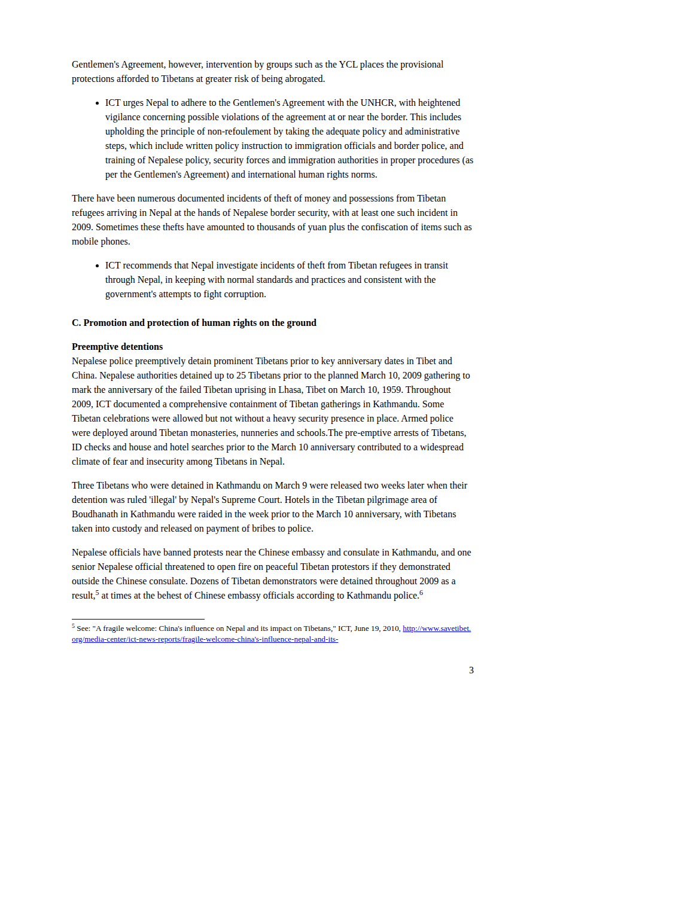Gentlemen's Agreement, however, intervention by groups such as the YCL places the provisional protections afforded to Tibetans at greater risk of being abrogated.
ICT urges Nepal to adhere to the Gentlemen's Agreement with the UNHCR, with heightened vigilance concerning possible violations of the agreement at or near the border. This includes upholding the principle of non-refoulement by taking the adequate policy and administrative steps, which include written policy instruction to immigration officials and border police, and training of Nepalese policy, security forces and immigration authorities in proper procedures (as per the Gentlemen's Agreement) and international human rights norms.
There have been numerous documented incidents of theft of money and possessions from Tibetan refugees arriving in Nepal at the hands of Nepalese border security, with at least one such incident in 2009. Sometimes these thefts have amounted to thousands of yuan plus the confiscation of items such as mobile phones.
ICT recommends that Nepal investigate incidents of theft from Tibetan refugees in transit through Nepal, in keeping with normal standards and practices and consistent with the government's attempts to fight corruption.
C. Promotion and protection of human rights on the ground
Preemptive detentions
Nepalese police preemptively detain prominent Tibetans prior to key anniversary dates in Tibet and China. Nepalese authorities detained up to 25 Tibetans prior to the planned March 10, 2009 gathering to mark the anniversary of the failed Tibetan uprising in Lhasa, Tibet on March 10, 1959. Throughout 2009, ICT documented a comprehensive containment of Tibetan gatherings in Kathmandu. Some Tibetan celebrations were allowed but not without a heavy security presence in place. Armed police were deployed around Tibetan monasteries, nunneries and schools.The pre-emptive arrests of Tibetans, ID checks and house and hotel searches prior to the March 10 anniversary contributed to a widespread climate of fear and insecurity among Tibetans in Nepal.
Three Tibetans who were detained in Kathmandu on March 9 were released two weeks later when their detention was ruled 'illegal' by Nepal's Supreme Court. Hotels in the Tibetan pilgrimage area of Boudhanath in Kathmandu were raided in the week prior to the March 10 anniversary, with Tibetans taken into custody and released on payment of bribes to police.
Nepalese officials have banned protests near the Chinese embassy and consulate in Kathmandu, and one senior Nepalese official threatened to open fire on peaceful Tibetan protestors if they demonstrated outside the Chinese consulate. Dozens of Tibetan demonstrators were detained throughout 2009 as a result,5 at times at the behest of Chinese embassy officials according to Kathmandu police.6
5 See: "A fragile welcome: China's influence on Nepal and its impact on Tibetans," ICT, June 19, 2010, http://www.savetibet.org/media-center/ict-news-reports/fragile-welcome-china's-influence-nepal-and-its-
3